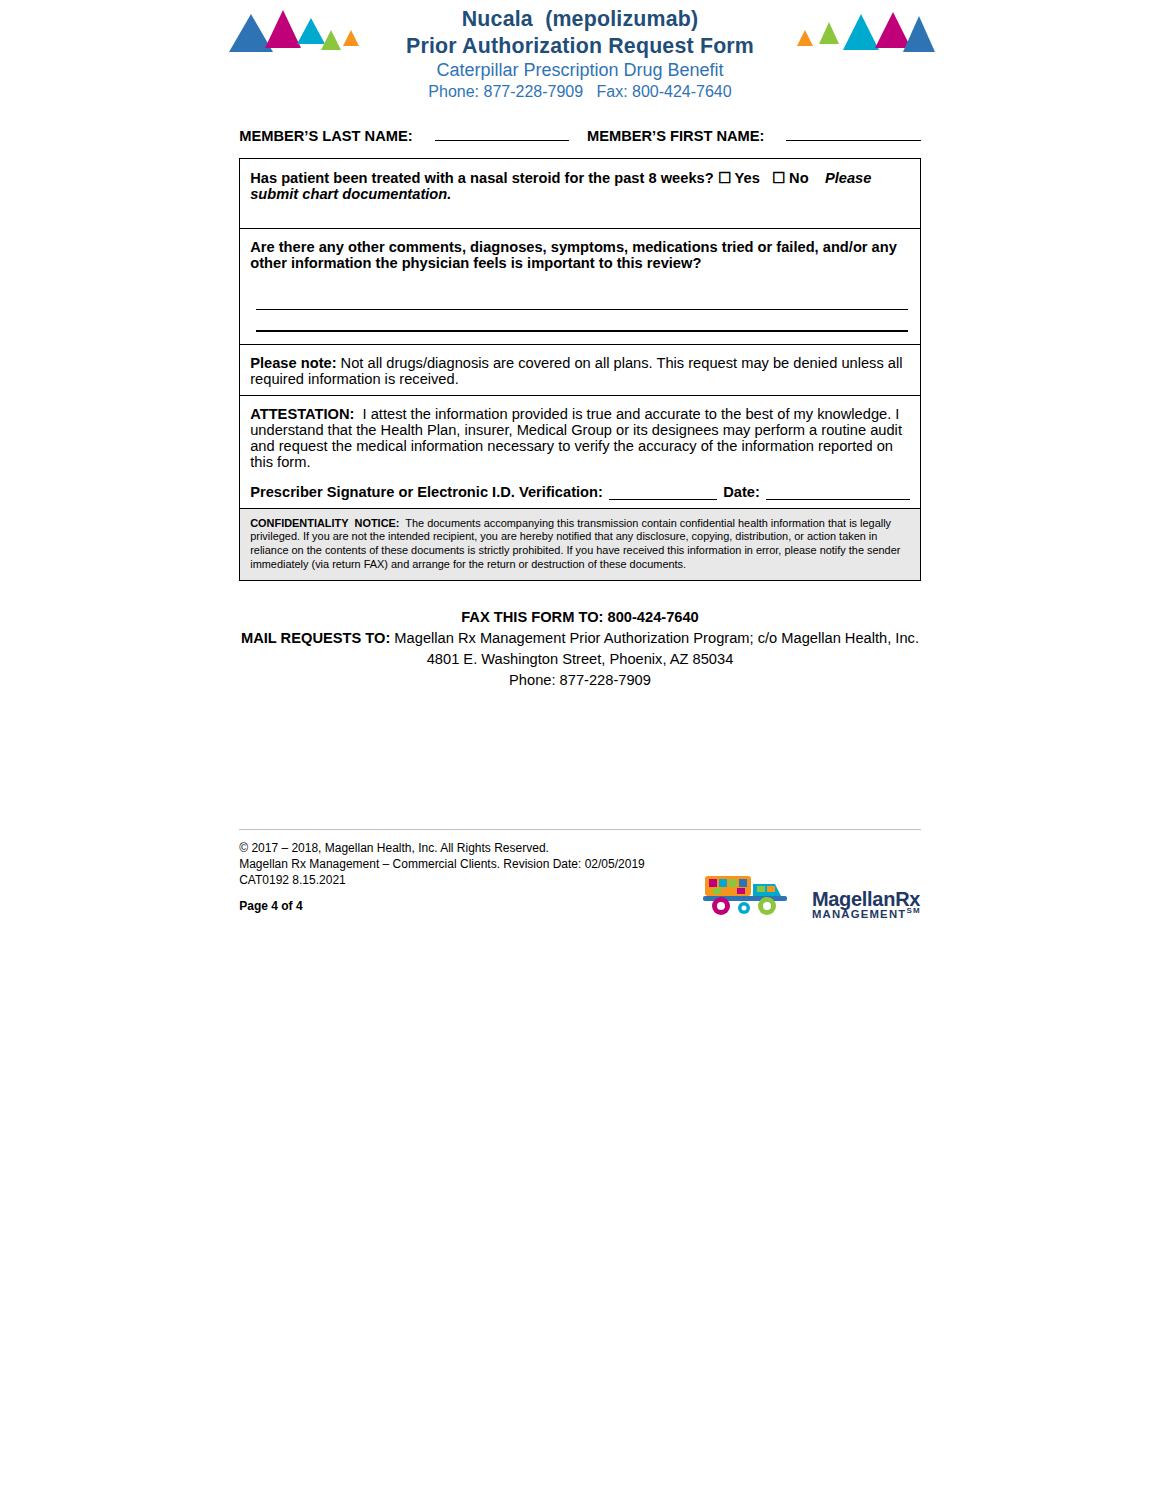Nucala (mepolizumab)
Prior Authorization Request Form
Caterpillar Prescription Drug Benefit
Phone: 877-228-7909 Fax: 800-424-7640
MEMBER’S LAST NAME: MEMBER’S FIRST NAME:
| Has patient been treated with a nasal steroid for the past 8 weeks? ☐ Yes ☐ No Please submit chart documentation. |
| Are there any other comments, diagnoses, symptoms, medications tried or failed, and/or any other information the physician feels is important to this review? |
| Please note: Not all drugs/diagnosis are covered on all plans. This request may be denied unless all required information is received. |
| ATTESTATION: I attest the information provided is true and accurate to the best of my knowledge. I understand that the Health Plan, insurer, Medical Group or its designees may perform a routine audit and request the medical information necessary to verify the accuracy of the information reported on this form. Prescriber Signature or Electronic I.D. Verification: Date: |
| CONFIDENTIALITY NOTICE: The documents accompanying this transmission contain confidential health information that is legally privileged. If you are not the intended recipient, you are hereby notified that any disclosure, copying, distribution, or action taken in reliance on the contents of these documents is strictly prohibited. If you have received this information in error, please notify the sender immediately (via return FAX) and arrange for the return or destruction of these documents. |
FAX THIS FORM TO: 800-424-7640
MAIL REQUESTS TO: Magellan Rx Management Prior Authorization Program; c/o Magellan Health, Inc.
4801 E. Washington Street, Phoenix, AZ 85034
Phone: 877-228-7909
© 2017 – 2018, Magellan Health, Inc. All Rights Reserved.
Magellan Rx Management – Commercial Clients. Revision Date: 02/05/2019
CAT0192 8.15.2021
Page 4 of 4
MagellanRx
MANAGEMENTSM